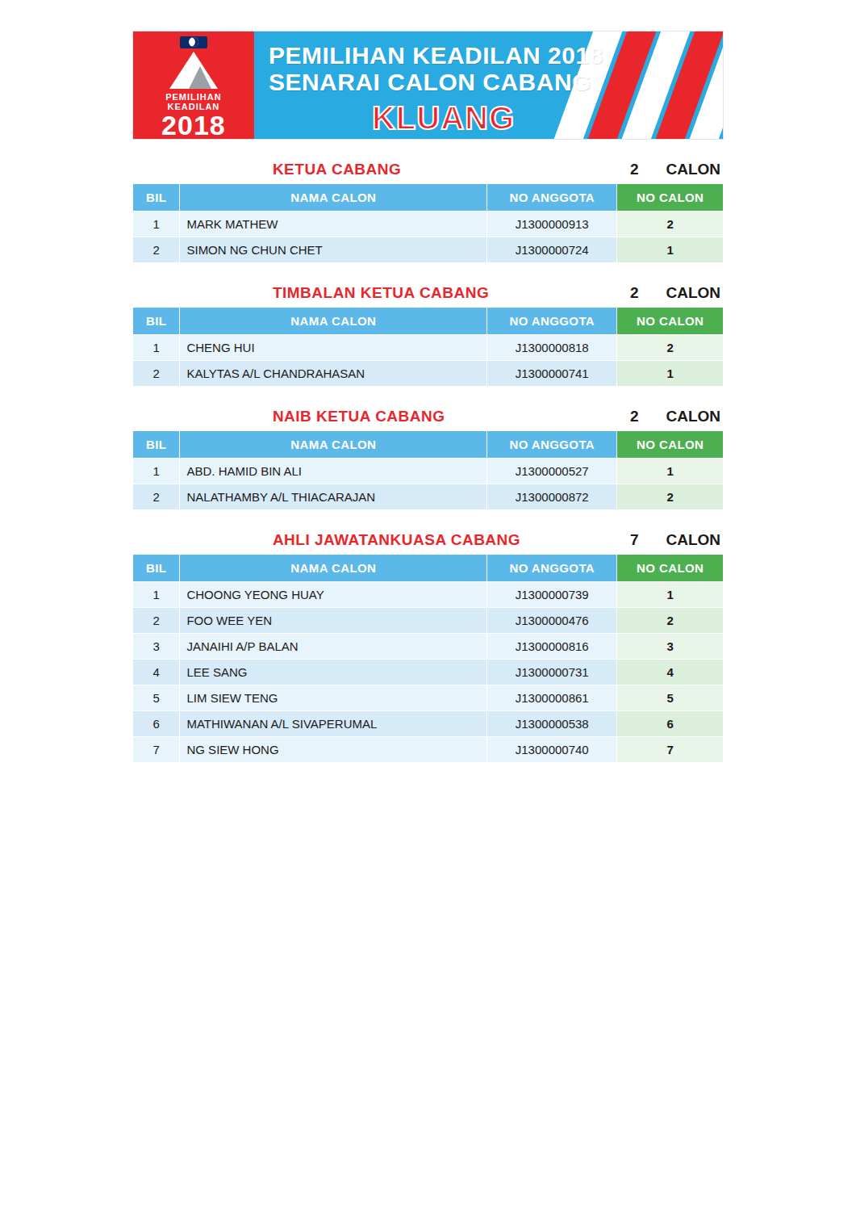PEMILIHAN
KEADILAN
2018
PEMILIHAN KEADILAN 2018
SENARAI CALON CABANG
KLUANG
KETUA CABANG
2 CALON
| BIL | NAMA CALON | NO ANGGOTA | NO CALON |
| --- | --- | --- | --- |
| 1 | MARK MATHEW | J1300000913 | 2 |
| 2 | SIMON NG CHUN CHET | J1300000724 | 1 |
TIMBALAN KETUA CABANG
2 CALON
| BIL | NAMA CALON | NO ANGGOTA | NO CALON |
| --- | --- | --- | --- |
| 1 | CHENG HUI | J1300000818 | 2 |
| 2 | KALYTAS A/L CHANDRAHASAN | J1300000741 | 1 |
NAIB KETUA CABANG
2 CALON
| BIL | NAMA CALON | NO ANGGOTA | NO CALON |
| --- | --- | --- | --- |
| 1 | ABD. HAMID BIN ALI | J1300000527 | 1 |
| 2 | NALATHAMBY A/L THIACARAJAN | J1300000872 | 2 |
AHLI JAWATANKUASA CABANG
7 CALON
| BIL | NAMA CALON | NO ANGGOTA | NO CALON |
| --- | --- | --- | --- |
| 1 | CHOONG YEONG HUAY | J1300000739 | 1 |
| 2 | FOO WEE YEN | J1300000476 | 2 |
| 3 | JANAIHI A/P BALAN | J1300000816 | 3 |
| 4 | LEE SANG | J1300000731 | 4 |
| 5 | LIM SIEW TENG | J1300000861 | 5 |
| 6 | MATHIWANAN A/L SIVAPERUMAL | J1300000538 | 6 |
| 7 | NG SIEW HONG | J1300000740 | 7 |